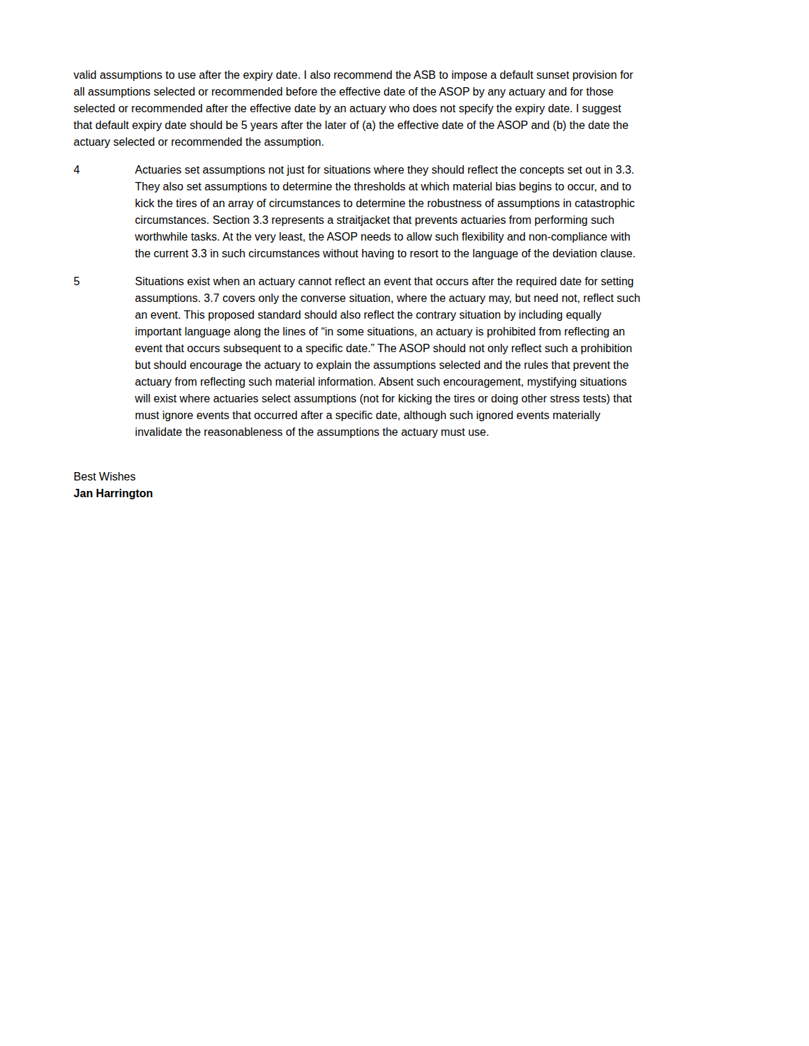valid assumptions to use after the expiry date. I also recommend the ASB to impose a default sunset provision for all assumptions selected or recommended before the effective date of the ASOP by any actuary and for those selected or recommended after the effective date by an actuary who does not specify the expiry date. I suggest that default expiry date should be 5 years after the later of (a) the effective date of the ASOP and (b) the date the actuary selected or recommended the assumption.
4 Actuaries set assumptions not just for situations where they should reflect the concepts set out in 3.3. They also set assumptions to determine the thresholds at which material bias begins to occur, and to kick the tires of an array of circumstances to determine the robustness of assumptions in catastrophic circumstances. Section 3.3 represents a straitjacket that prevents actuaries from performing such worthwhile tasks. At the very least, the ASOP needs to allow such flexibility and non-compliance with the current 3.3 in such circumstances without having to resort to the language of the deviation clause.
5 Situations exist when an actuary cannot reflect an event that occurs after the required date for setting assumptions. 3.7 covers only the converse situation, where the actuary may, but need not, reflect such an event. This proposed standard should also reflect the contrary situation by including equally important language along the lines of “in some situations, an actuary is prohibited from reflecting an event that occurs subsequent to a specific date.” The ASOP should not only reflect such a prohibition but should encourage the actuary to explain the assumptions selected and the rules that prevent the actuary from reflecting such material information. Absent such encouragement, mystifying situations will exist where actuaries select assumptions (not for kicking the tires or doing other stress tests) that must ignore events that occurred after a specific date, although such ignored events materially invalidate the reasonableness of the assumptions the actuary must use.
Best Wishes
Jan Harrington